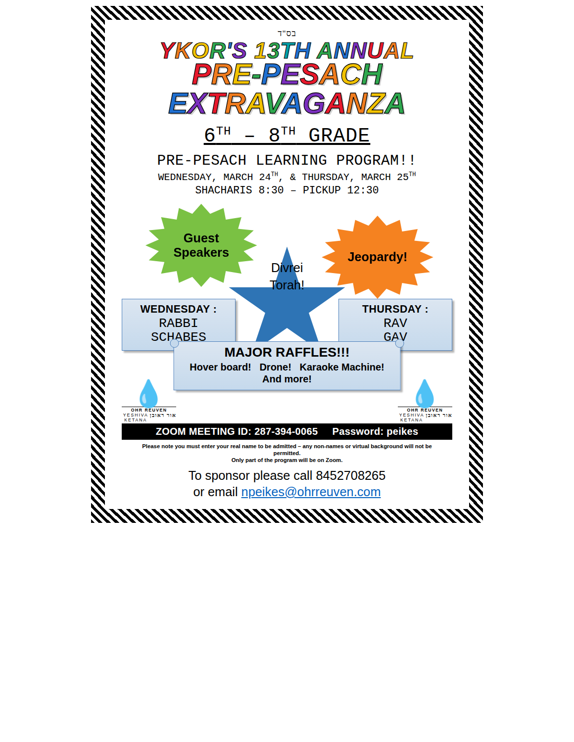בס"ד
YKOR'S 13 TH ANNUAL
PRE-PESACH EXTRAVAGANZA
6TH – 8TH GRADE
PRE-PESACH LEARNING PROGRAM!!
WEDNESDAY, MARCH 24TH, & THURSDAY, MARCH 25TH
SHACHARIS 8:30 – PICKUP 12:30
Guest
Speakers
Jeopardy!
Divrei
Torah!
WEDNESDAY :
RABBI
SCHABES
THURSDAY :
RAV
GAV
MAJOR RAFFLES!!!
Hover board! Drone! Karaoke Machine!
And more!
💧
OHR REUVEN אור ראובן
YESHIVA KETANA
💧
OHR REUVEN אור ראובן
YESHIVA KETANA
ZOOM MEETING ID: 287-394-0065 Password: peikes
Please note you must enter your real name to be admitted – any non-names or virtual background will not be permitted.
Only part of the program will be on Zoom.
To sponsor please call 8452708265
or email npeikes@ohrreuven.com